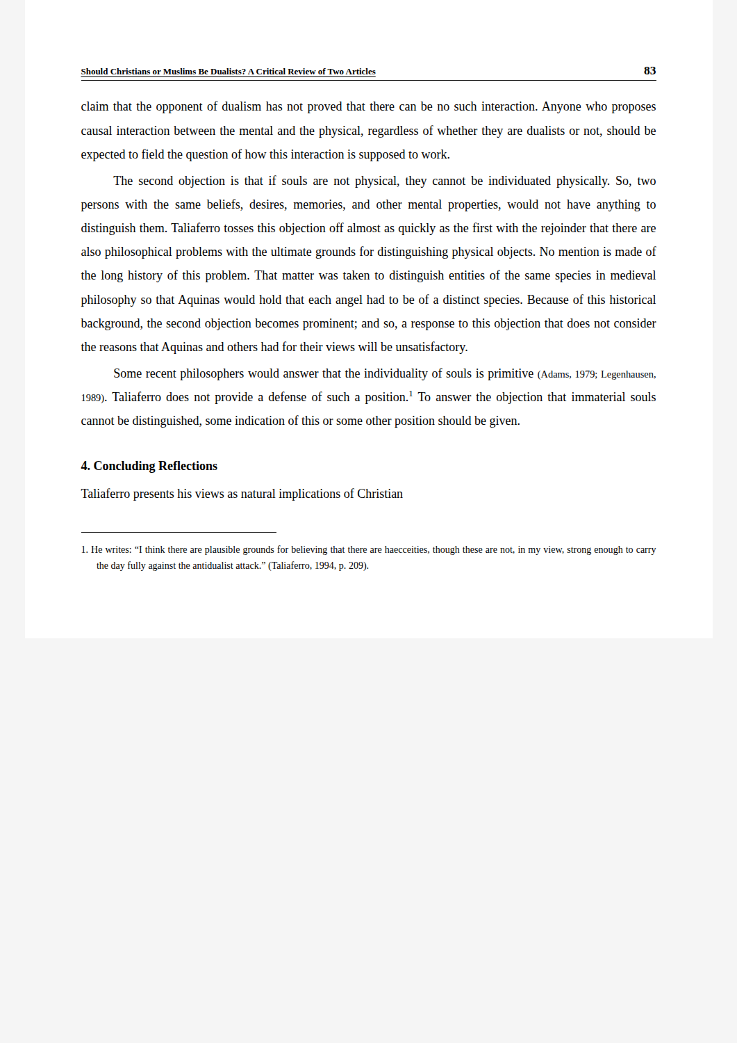Should Christians or Muslims Be Dualists? A Critical Review of Two Articles 83
claim that the opponent of dualism has not proved that there can be no such interaction. Anyone who proposes causal interaction between the mental and the physical, regardless of whether they are dualists or not, should be expected to field the question of how this interaction is supposed to work.
The second objection is that if souls are not physical, they cannot be individuated physically. So, two persons with the same beliefs, desires, memories, and other mental properties, would not have anything to distinguish them. Taliaferro tosses this objection off almost as quickly as the first with the rejoinder that there are also philosophical problems with the ultimate grounds for distinguishing physical objects. No mention is made of the long history of this problem. That matter was taken to distinguish entities of the same species in medieval philosophy so that Aquinas would hold that each angel had to be of a distinct species. Because of this historical background, the second objection becomes prominent; and so, a response to this objection that does not consider the reasons that Aquinas and others had for their views will be unsatisfactory.
Some recent philosophers would answer that the individuality of souls is primitive (Adams, 1979; Legenhausen, 1989). Taliaferro does not provide a defense of such a position.1 To answer the objection that immaterial souls cannot be distinguished, some indication of this or some other position should be given.
4. Concluding Reflections
Taliaferro presents his views as natural implications of Christian
1. He writes: “I think there are plausible grounds for believing that there are haecceities, though these are not, in my view, strong enough to carry the day fully against the antidualist attack.” (Taliaferro, 1994, p. 209).